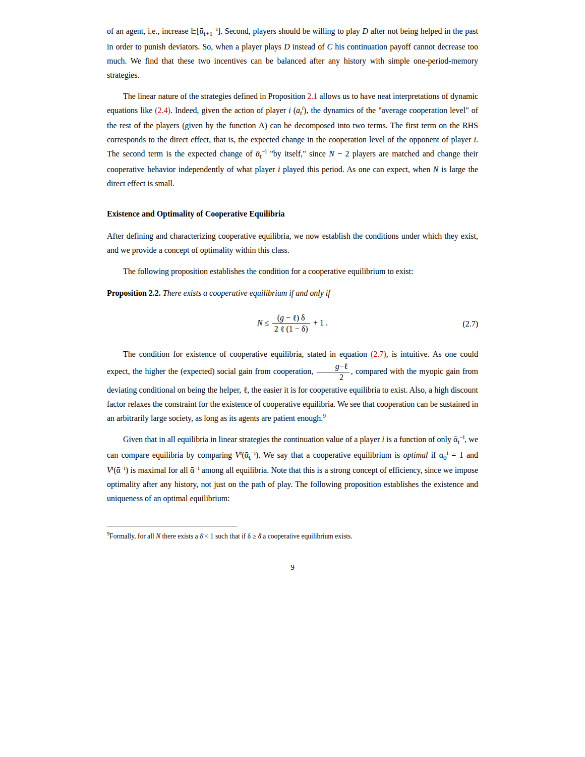of an agent, i.e., increase 𝔼[ᾱt+1−i]. Second, players should be willing to play D after not being helped in the past in order to punish deviators. So, when a player plays D instead of C his continuation payoff cannot decrease too much. We find that these two incentives can be balanced after any history with simple one-period-memory strategies.
The linear nature of the strategies defined in Proposition 2.1 allows us to have neat interpretations of dynamic equations like (2.4). Indeed, given the action of player i (ati), the dynamics of the "average cooperation level" of the rest of the players (given by the function Λ) can be decomposed into two terms. The first term on the RHS corresponds to the direct effect, that is, the expected change in the cooperation level of the opponent of player i. The second term is the expected change of ᾱt−i "by itself," since N − 2 players are matched and change their cooperative behavior independently of what player i played this period. As one can expect, when N is large the direct effect is small.
Existence and Optimality of Cooperative Equilibria
After defining and characterizing cooperative equilibria, we now establish the conditions under which they exist, and we provide a concept of optimality within this class.
The following proposition establishes the condition for a cooperative equilibrium to exist:
Proposition 2.2. There exists a cooperative equilibrium if and only if
N ≤ (g − ℓ) δ 2 ℓ (1 − δ) + 1 . (2.7)
The condition for existence of cooperative equilibria, stated in equation (2.7), is intuitive. As one could expect, the higher the (expected) social gain from cooperation, g−ℓ 2, compared with the myopic gain from deviating conditional on being the helper, ℓ, the easier it is for cooperative equilibria to exist. Also, a high discount factor relaxes the constraint for the existence of cooperative equilibria. We see that cooperation can be sustained in an arbitrarily large society, as long as its agents are patient enough.9
Given that in all equilibria in linear strategies the continuation value of a player i is a function of only ᾱt−i, we can compare equilibria by comparing Vi(ᾱt−i). We say that a cooperative equilibrium is optimal if α0i = 1 and Vi(ᾱ−i) is maximal for all ᾱ−i among all equilibria. Note that this is a strong concept of efficiency, since we impose optimality after any history, not just on the path of play. The following proposition establishes the existence and uniqueness of an optimal equilibrium:
9Formally, for all N there exists a δ̄ < 1 such that if δ ≥ δ̄ a cooperative equilibrium exists.
9